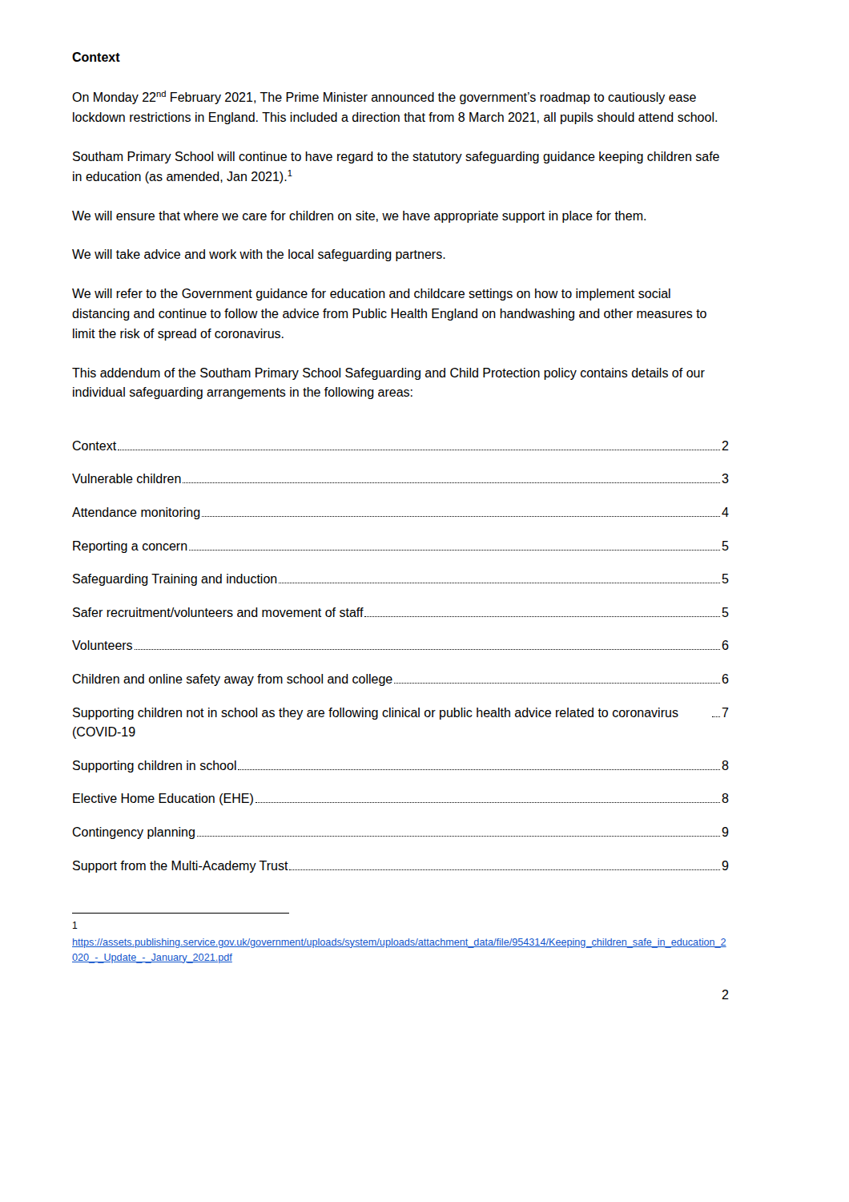Context
On Monday 22nd February 2021, The Prime Minister announced the government’s roadmap to cautiously ease lockdown restrictions in England. This included a direction that from 8 March 2021, all pupils should attend school.
Southam Primary School will continue to have regard to the statutory safeguarding guidance keeping children safe in education (as amended, Jan 2021).1
We will ensure that where we care for children on site, we have appropriate support in place for them.
We will take advice and work with the local safeguarding partners.
We will refer to the Government guidance for education and childcare settings on how to implement social distancing and continue to follow the advice from Public Health England on handwashing and other measures to limit the risk of spread of coronavirus.
This addendum of the Southam Primary School Safeguarding and Child Protection policy contains details of our individual safeguarding arrangements in the following areas:
Context 2
Vulnerable children 3
Attendance monitoring 4
Reporting a concern 5
Safeguarding Training and induction 5
Safer recruitment/volunteers and movement of staff 5
Volunteers 6
Children and online safety away from school and college 6
Supporting children not in school as they are following clinical or public health advice related to coronavirus (COVID-19 7
Supporting children in school 8
Elective Home Education (EHE) 8
Contingency planning 9
Support from the Multi-Academy Trust 9
1 https://assets.publishing.service.gov.uk/government/uploads/system/uploads/attachment_data/file/954314/Keeping_children_safe_in_education_2020_-_Update_-_January_2021.pdf
2